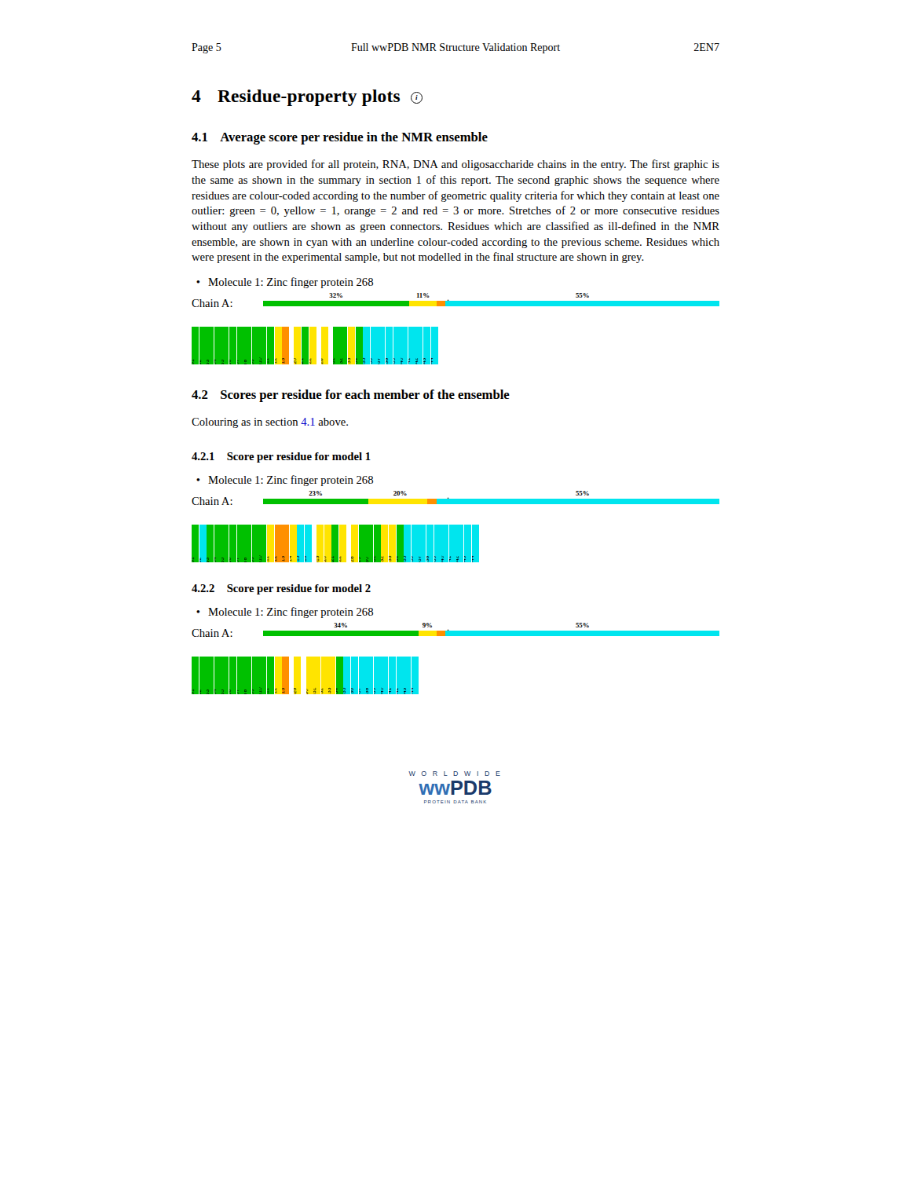Page 5
Full wwPDB NMR Structure Validation Report
2EN7
4 Residue-property plots i
4.1 Average score per residue in the NMR ensemble
These plots are provided for all protein, RNA, DNA and oligosaccharide chains in the entry. The first graphic is the same as shown in the summary in section 1 of this report. The second graphic shows the sequence where residues are colour-coded according to the number of geometric quality criteria for which they contain at least one outlier: green = 0, yellow = 1, orange = 2 and red = 3 or more. Stretches of 2 or more consecutive residues without any outliers are shown as green connectors. Residues which are classified as ill-defined in the NMR ensemble, are shown in cyan with an underline colour-coded according to the previous scheme. Residues which were present in the experimental sample, but not modelled in the final structure are shown in grey.
Molecule 1: Zinc finger protein 268
Chain A:
32%
11%
·
55%
G1
S2
S3
G4
S5
S6
G7
T8
G9
M10
K11
P12
Y13
K20
A21
F22
L28
H31
T32
R33
T34
H35
T36
G37
E38
S39
G40
P41
S42
S43
G44
4.2 Scores per residue for each member of the ensemble
Colouring as in section 4.1 above.
4.2.1 Score per residue for model 1
Molecule 1: Zinc finger protein 268
Chain A:
23%
20%
·
55%
G1
S2
S3
G4
S5
S6
G7
T8
G9
M10
K11
P12
Y13
V14
C15
N16
G19
K20
A21
F22
L28
I29
I30
H31
T32
R33
T34
H35
T36
G37
E38
S39
G40
P41
S42
S43
G44
4.2.2 Score per residue for model 2
Molecule 1: Zinc finger protein 268
Chain A:
34%
9%
·
55%
G1
S2
S3
G4
S5
S6
G7
T8
G9
M10
K11
P12
Y13
S26
I30
H31
T32
R33
T34
H35
T36
G37
E38
S39
G40
P41
S42
S43
G44
W O R L D W I D E
ww PDB
PROTEIN DATA BANK